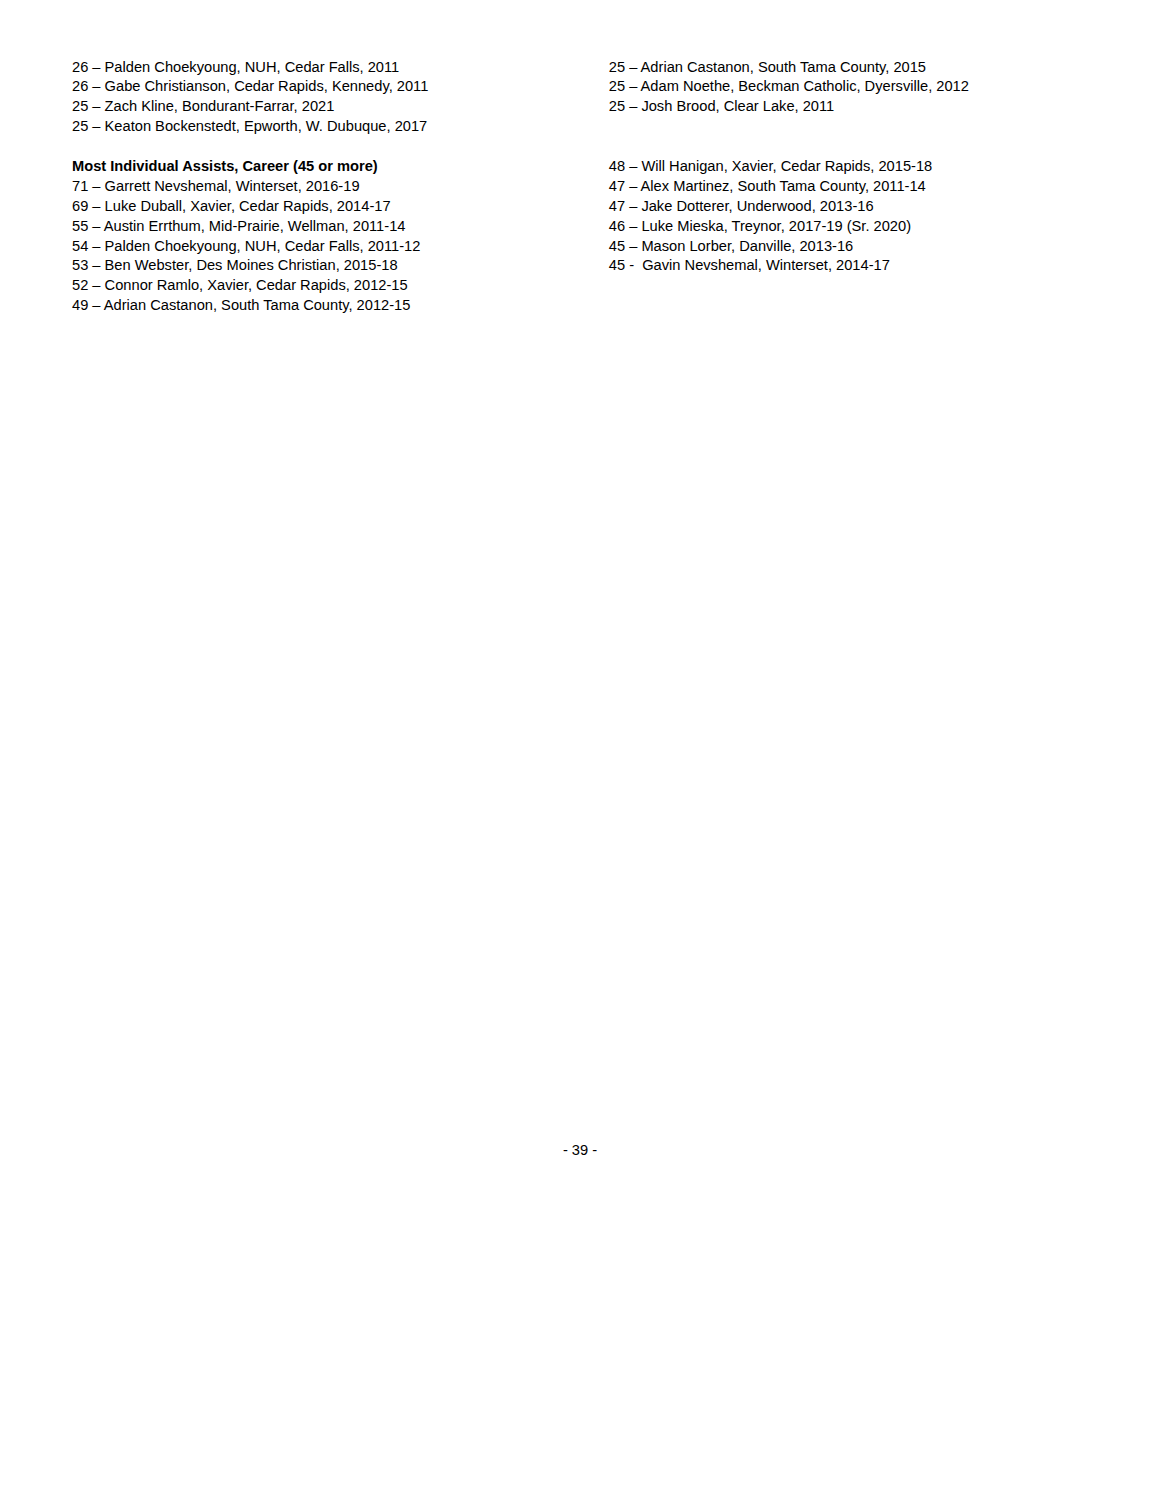26 – Palden Choekyoung, NUH, Cedar Falls, 2011
26 – Gabe Christianson, Cedar Rapids, Kennedy, 2011
25 – Zach Kline, Bondurant-Farrar, 2021
25 – Keaton Bockenstedt, Epworth, W. Dubuque, 2017
Most Individual Assists, Career (45 or more)
71 – Garrett Nevshemal, Winterset, 2016-19
69 – Luke Duball, Xavier, Cedar Rapids, 2014-17
55 – Austin Errthum, Mid-Prairie, Wellman, 2011-14
54 – Palden Choekyoung, NUH, Cedar Falls, 2011-12
53 – Ben Webster, Des Moines Christian, 2015-18
52 – Connor Ramlo, Xavier, Cedar Rapids, 2012-15
49 – Adrian Castanon, South Tama County, 2012-15
25 – Adrian Castanon, South Tama County, 2015
25 – Adam Noethe, Beckman Catholic, Dyersville, 2012
25 – Josh Brood, Clear Lake, 2011
48 – Will Hanigan, Xavier, Cedar Rapids, 2015-18
47 – Alex Martinez, South Tama County, 2011-14
47 – Jake Dotterer, Underwood, 2013-16
46 – Luke Mieska, Treynor, 2017-19 (Sr. 2020)
45 – Mason Lorber, Danville, 2013-16
45 - Gavin Nevshemal, Winterset, 2014-17
- 39 -